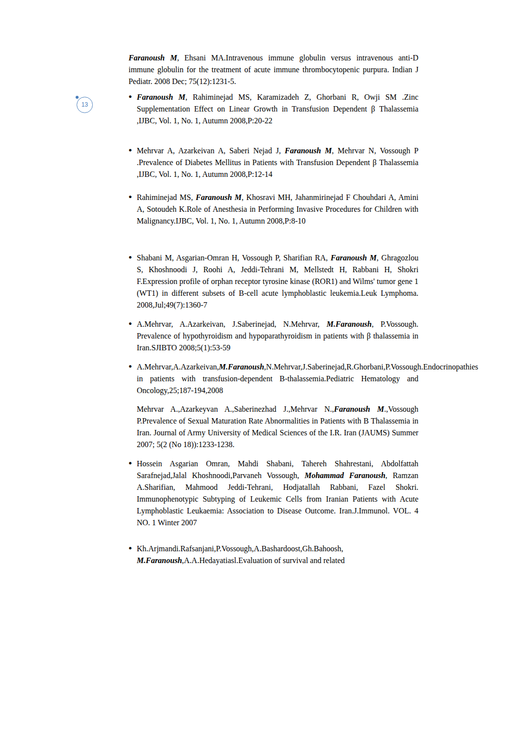13
Faranoush M, Ehsani MA.Intravenous immune globulin versus intravenous anti-D immune globulin for the treatment of acute immune thrombocytopenic purpura. Indian J Pediatr. 2008 Dec; 75(12):1231-5.
Faranoush M, Rahiminejad MS, Karamizadeh Z, Ghorbani R, Owji SM .Zinc Supplementation Effect on Linear Growth in Transfusion Dependent β Thalassemia ,IJBC, Vol. 1, No. 1, Autumn 2008,P:20-22
Mehrvar A, Azarkeivan A, Saberi Nejad J, Faranoush M, Mehrvar N, Vossough P .Prevalence of Diabetes Mellitus in Patients with Transfusion Dependent β Thalassemia ,IJBC, Vol. 1, No. 1, Autumn 2008,P:12-14
Rahiminejad MS, Faranoush M, Khosravi MH, Jahanmirinejad F Chouhdari A, Amini A, Sotoudeh K.Role of Anesthesia in Performing Invasive Procedures for Children with Malignancy.IJBC, Vol. 1, No. 1, Autumn 2008,P:8-10
Shabani M, Asgarian-Omran H, Vossough P, Sharifian RA, Faranoush M, Ghragozlou S, Khoshnoodi J, Roohi A, Jeddi-Tehrani M, Mellstedt H, Rabbani H, Shokri F.Expression profile of orphan receptor tyrosine kinase (ROR1) and Wilms' tumor gene 1 (WT1) in different subsets of B-cell acute lymphoblastic leukemia.Leuk Lymphoma. 2008,Jul;49(7):1360-7
A.Mehrvar, A.Azarkeivan, J.Saberinejad, N.Mehrvar, M.Faranoush, P.Vossough. Prevalence of hypothyroidism and hypoparathyroidism in patients with β thalassemia in Iran.SJIBTO 2008;5(1):53-59
A.Mehrvar,A.Azarkeivan,M.Faranoush,N.Mehrvar,J.Saberinejad,R.Ghorbani,P.Vossough.Endocrinopathies in patients with transfusion-dependent B-thalassemia.Pediatric Hematology and Oncology,25;187-194,2008
Mehrvar A.,Azarkeyvan A.,Saberinezhad J.,Mehrvar N.,Faranoush M.,Vossough P.Prevalence of Sexual Maturation Rate Abnormalities in Patients with B Thalassemia in Iran. Journal of Army University of Medical Sciences of the I.R. Iran (JAUMS) Summer 2007; 5(2 (No 18)):1233-1238.
Hossein Asgarian Omran, Mahdi Shabani, Tahereh Shahrestani, Abdolfattah Sarafnejad,Jalal Khoshnoodi,Parvaneh Vossough, Mohammad Faranoush, Ramzan A.Sharifian, Mahmood Jeddi-Tehrani, Hodjatallah Rabbani, Fazel Shokri. Immunophenotypic Subtyping of Leukemic Cells from Iranian Patients with Acute Lymphoblastic Leukaemia: Association to Disease Outcome. Iran.J.Immunol. VOL. 4 NO. 1 Winter 2007
Kh.Arjmandi.Rafsanjani,P.Vossough,A.Bashardoost,Gh.Bahoosh, M.Faranoush,A.A.Hedayatiasl.Evaluation of survival and related